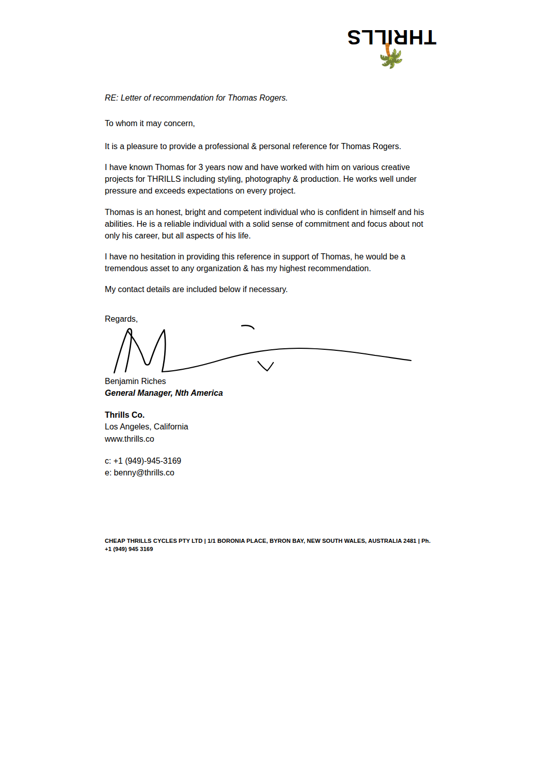🌴 THRILLS
RE: Letter of recommendation for Thomas Rogers.
To whom it may concern,
It is a pleasure to provide a professional & personal reference for Thomas Rogers.
I have known Thomas for 3 years now and have worked with him on various creative projects for THRILLS including styling, photography & production. He works well under pressure and exceeds expectations on every project.
Thomas is an honest, bright and competent individual who is confident in himself and his abilities. He is a reliable individual with a solid sense of commitment and focus about not only his career, but all aspects of his life.
I have no hesitation in providing this reference in support of Thomas, he would be a tremendous asset to any organization & has my highest recommendation.
My contact details are included below if necessary.
Regards,
Benjamin Riches
General Manager, Nth America
Thrills Co.
Los Angeles, California
www.thrills.co
c: +1 (949)-945-3169
e: benny@thrills.co
CHEAP THRILLS CYCLES PTY LTD | 1/1 BORONIA PLACE, BYRON BAY, NEW SOUTH WALES, AUSTRALIA 2481 | Ph. +1 (949) 945 3169